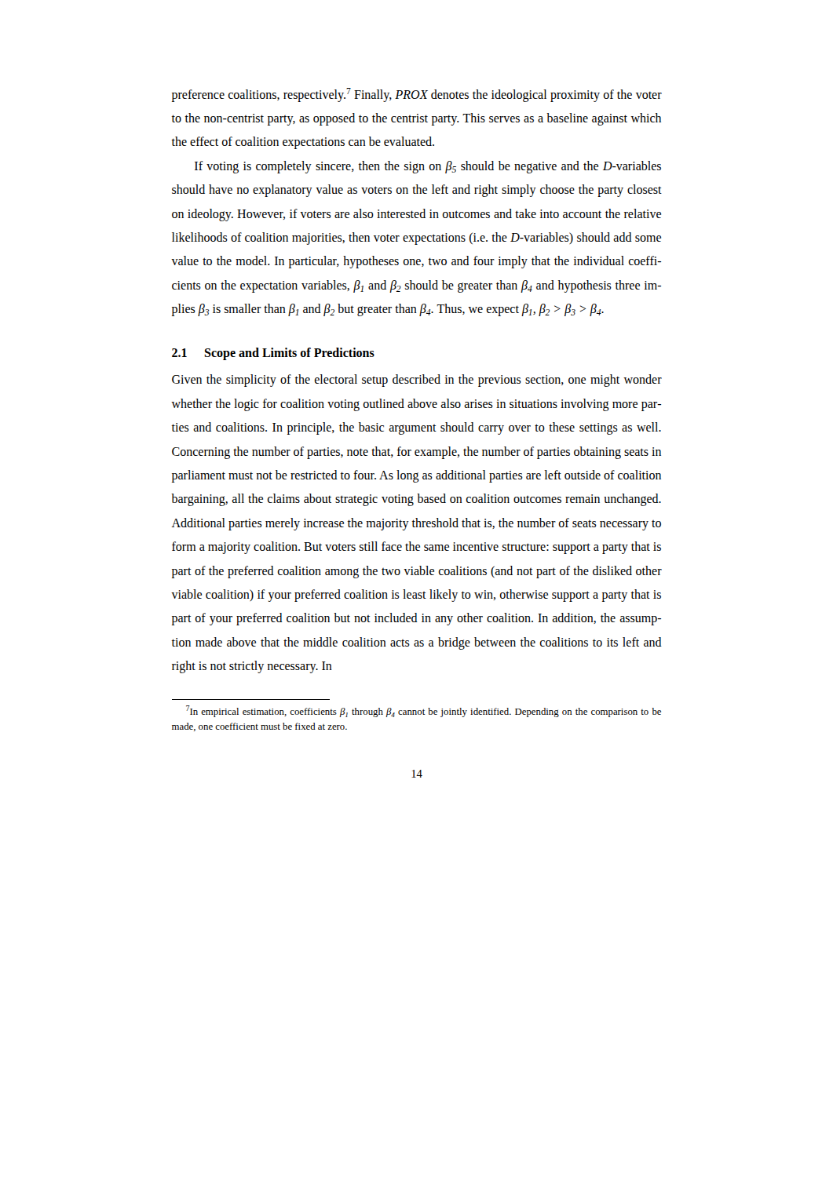preference coalitions, respectively.7 Finally, PROX denotes the ideological proximity of the voter to the non-centrist party, as opposed to the centrist party. This serves as a baseline against which the effect of coalition expectations can be evaluated.
If voting is completely sincere, then the sign on β5 should be negative and the D-variables should have no explanatory value as voters on the left and right simply choose the party closest on ideology. However, if voters are also interested in outcomes and take into account the relative likelihoods of coalition majorities, then voter expectations (i.e. the D-variables) should add some value to the model. In particular, hypotheses one, two and four imply that the individual coefficients on the expectation variables, β1 and β2 should be greater than β4 and hypothesis three implies β3 is smaller than β1 and β2 but greater than β4. Thus, we expect β1, β2 > β3 > β4.
2.1 Scope and Limits of Predictions
Given the simplicity of the electoral setup described in the previous section, one might wonder whether the logic for coalition voting outlined above also arises in situations involving more parties and coalitions. In principle, the basic argument should carry over to these settings as well. Concerning the number of parties, note that, for example, the number of parties obtaining seats in parliament must not be restricted to four. As long as additional parties are left outside of coalition bargaining, all the claims about strategic voting based on coalition outcomes remain unchanged. Additional parties merely increase the majority threshold that is, the number of seats necessary to form a majority coalition. But voters still face the same incentive structure: support a party that is part of the preferred coalition among the two viable coalitions (and not part of the disliked other viable coalition) if your preferred coalition is least likely to win, otherwise support a party that is part of your preferred coalition but not included in any other coalition. In addition, the assumption made above that the middle coalition acts as a bridge between the coalitions to its left and right is not strictly necessary. In
7In empirical estimation, coefficients β1 through β4 cannot be jointly identified. Depending on the comparison to be made, one coefficient must be fixed at zero.
14